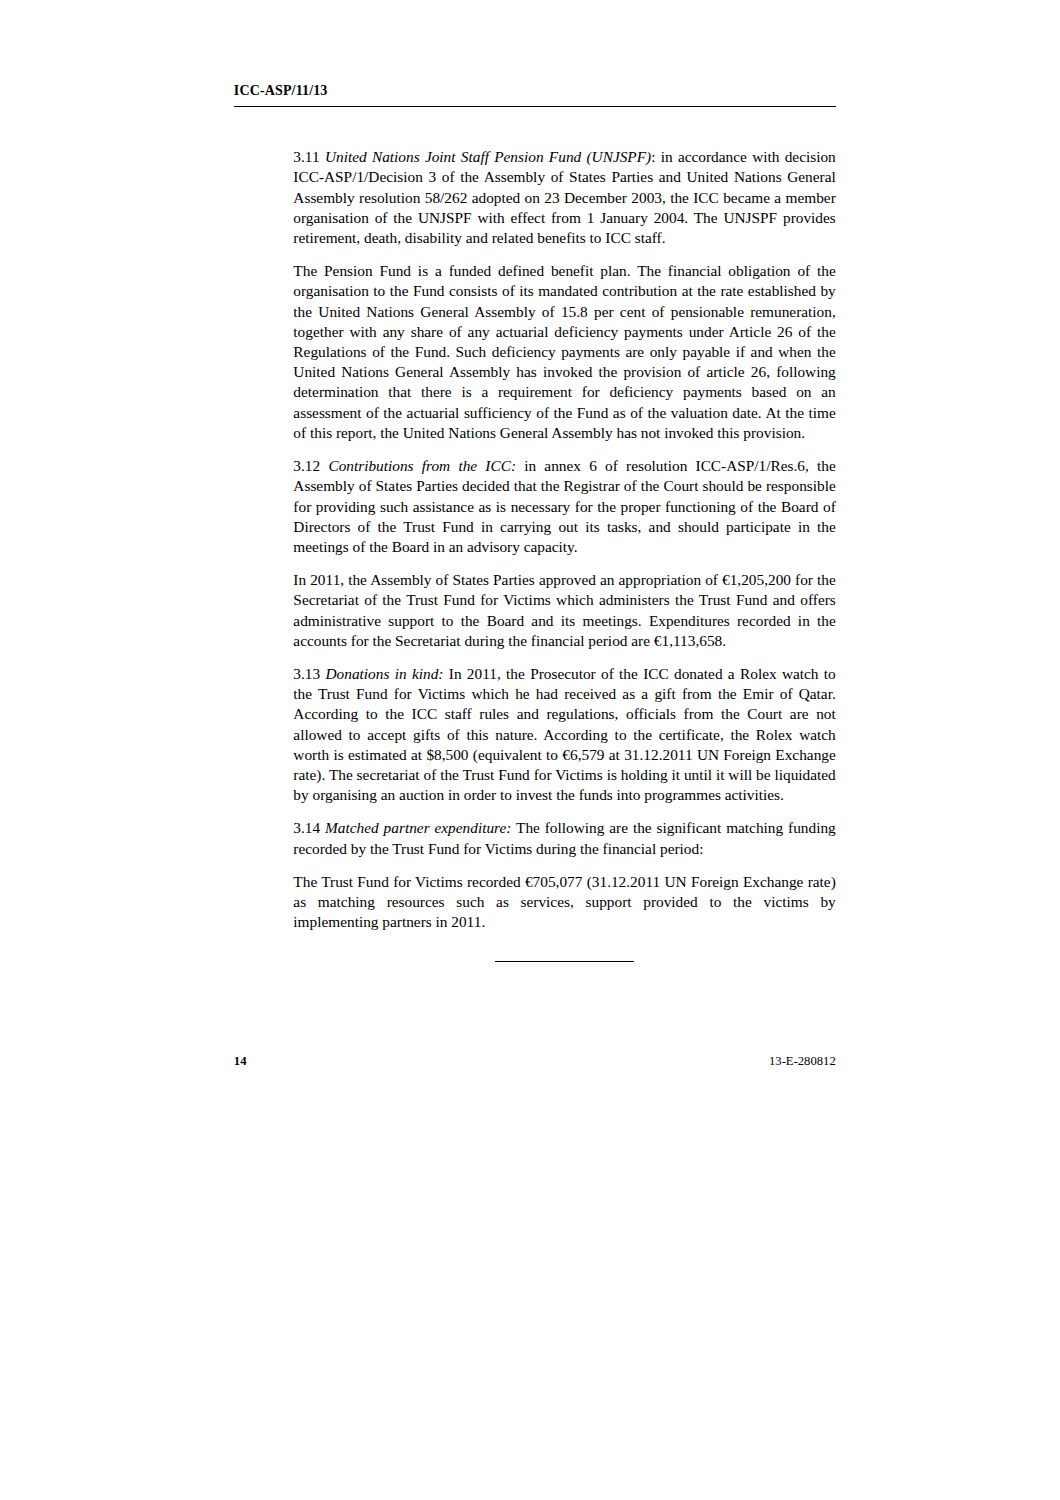ICC-ASP/11/13
3.11 United Nations Joint Staff Pension Fund (UNJSPF): in accordance with decision ICC-ASP/1/Decision 3 of the Assembly of States Parties and United Nations General Assembly resolution 58/262 adopted on 23 December 2003, the ICC became a member organisation of the UNJSPF with effect from 1 January 2004. The UNJSPF provides retirement, death, disability and related benefits to ICC staff.
The Pension Fund is a funded defined benefit plan. The financial obligation of the organisation to the Fund consists of its mandated contribution at the rate established by the United Nations General Assembly of 15.8 per cent of pensionable remuneration, together with any share of any actuarial deficiency payments under Article 26 of the Regulations of the Fund. Such deficiency payments are only payable if and when the United Nations General Assembly has invoked the provision of article 26, following determination that there is a requirement for deficiency payments based on an assessment of the actuarial sufficiency of the Fund as of the valuation date. At the time of this report, the United Nations General Assembly has not invoked this provision.
3.12 Contributions from the ICC: in annex 6 of resolution ICC-ASP/1/Res.6, the Assembly of States Parties decided that the Registrar of the Court should be responsible for providing such assistance as is necessary for the proper functioning of the Board of Directors of the Trust Fund in carrying out its tasks, and should participate in the meetings of the Board in an advisory capacity.
In 2011, the Assembly of States Parties approved an appropriation of €1,205,200 for the Secretariat of the Trust Fund for Victims which administers the Trust Fund and offers administrative support to the Board and its meetings. Expenditures recorded in the accounts for the Secretariat during the financial period are €1,113,658.
3.13 Donations in kind: In 2011, the Prosecutor of the ICC donated a Rolex watch to the Trust Fund for Victims which he had received as a gift from the Emir of Qatar. According to the ICC staff rules and regulations, officials from the Court are not allowed to accept gifts of this nature. According to the certificate, the Rolex watch worth is estimated at $8,500 (equivalent to €6,579 at 31.12.2011 UN Foreign Exchange rate). The secretariat of the Trust Fund for Victims is holding it until it will be liquidated by organising an auction in order to invest the funds into programmes activities.
3.14 Matched partner expenditure: The following are the significant matching funding recorded by the Trust Fund for Victims during the financial period:
The Trust Fund for Victims recorded €705,077 (31.12.2011 UN Foreign Exchange rate) as matching resources such as services, support provided to the victims by implementing partners in 2011.
14 13-E-280812